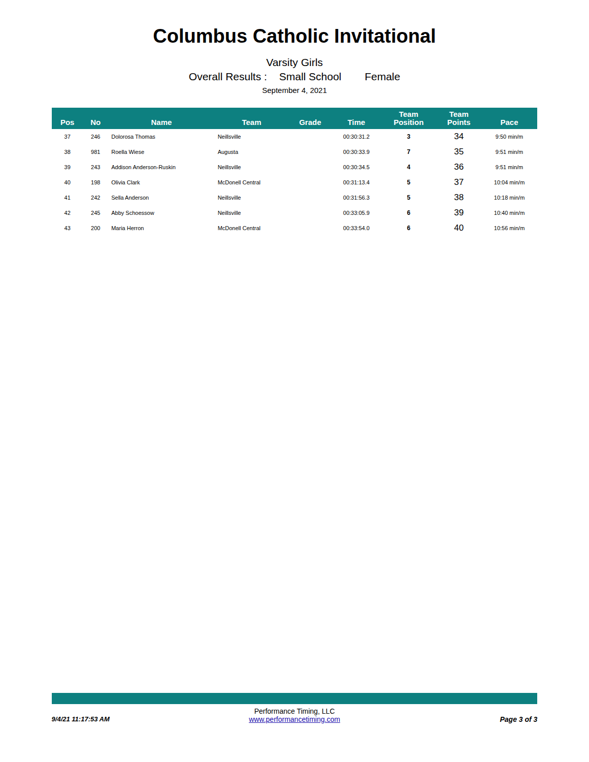Columbus Catholic Invitational
Varsity Girls
Overall Results : Small School Female
September 4, 2021
| Pos | No | Name | Team | Grade | Time | Team Position | Team Points | Pace |
| --- | --- | --- | --- | --- | --- | --- | --- | --- |
| 37 | 246 | Dolorosa Thomas | Neillsville | | 00:30:31.2 | 3 | 34 | 9:50 min/m |
| 38 | 981 | Roella Wiese | Augusta | | 00:30:33.9 | 7 | 35 | 9:51 min/m |
| 39 | 243 | Addison Anderson-Ruskin | Neillsville | | 00:30:34.5 | 4 | 36 | 9:51 min/m |
| 40 | 198 | Olivia Clark | McDonell Central | | 00:31:13.4 | 5 | 37 | 10:04 min/m |
| 41 | 242 | Sella Anderson | Neillsville | | 00:31:56.3 | 5 | 38 | 10:18 min/m |
| 42 | 245 | Abby Schoessow | Neillsville | | 00:33:05.9 | 6 | 39 | 10:40 min/m |
| 43 | 200 | Maria Herron | McDonell Central | | 00:33:54.0 | 6 | 40 | 10:56 min/m |
Performance Timing, LLC
www.performancetiming.com
9/4/21 11:17:53 AM
Page 3 of 3